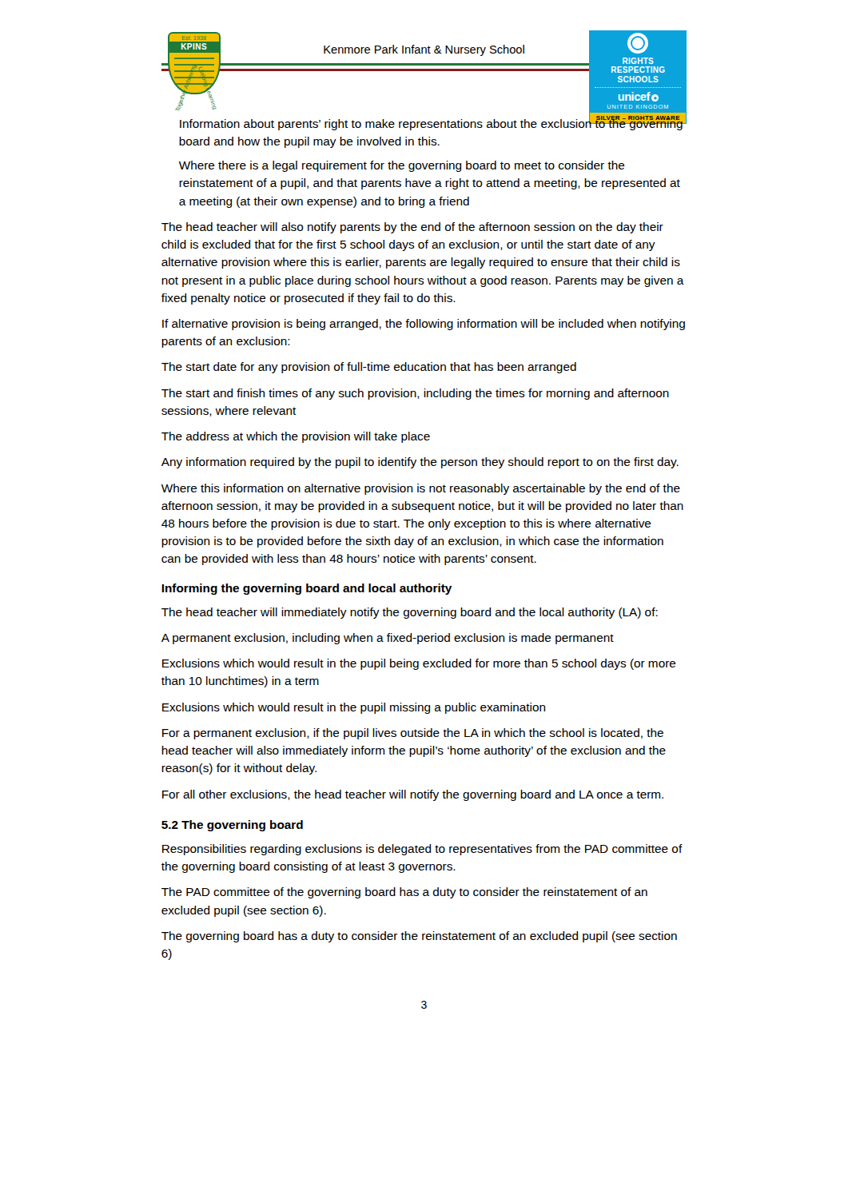Est. 1938
KPINS
Together Achieving Lifelong Learning
Kenmore Park Infant & Nursery School
RIGHTS RESPECTING SCHOOLS
unicef●
UNITED KINGDOM
SILVER – RIGHTS AWARE
Information about parents’ right to make representations about the exclusion to the governing board and how the pupil may be involved in this.
Where there is a legal requirement for the governing board to meet to consider the reinstatement of a pupil, and that parents have a right to attend a meeting, be represented at a meeting (at their own expense) and to bring a friend
The head teacher will also notify parents by the end of the afternoon session on the day their child is excluded that for the first 5 school days of an exclusion, or until the start date of any alternative provision where this is earlier, parents are legally required to ensure that their child is not present in a public place during school hours without a good reason. Parents may be given a fixed penalty notice or prosecuted if they fail to do this.
If alternative provision is being arranged, the following information will be included when notifying parents of an exclusion:
The start date for any provision of full-time education that has been arranged
The start and finish times of any such provision, including the times for morning and afternoon sessions, where relevant
The address at which the provision will take place
Any information required by the pupil to identify the person they should report to on the first day.
Where this information on alternative provision is not reasonably ascertainable by the end of the afternoon session, it may be provided in a subsequent notice, but it will be provided no later than 48 hours before the provision is due to start. The only exception to this is where alternative provision is to be provided before the sixth day of an exclusion, in which case the information can be provided with less than 48 hours’ notice with parents’ consent.
Informing the governing board and local authority
The head teacher will immediately notify the governing board and the local authority (LA) of:
A permanent exclusion, including when a fixed-period exclusion is made permanent
Exclusions which would result in the pupil being excluded for more than 5 school days (or more than 10 lunchtimes) in a term
Exclusions which would result in the pupil missing a public examination
For a permanent exclusion, if the pupil lives outside the LA in which the school is located, the head teacher will also immediately inform the pupil’s ‘home authority’ of the exclusion and the reason(s) for it without delay.
For all other exclusions, the head teacher will notify the governing board and LA once a term.
5.2 The governing board
Responsibilities regarding exclusions is delegated to representatives from the PAD committee of the governing board consisting of at least 3 governors.
The PAD committee of the governing board has a duty to consider the reinstatement of an excluded pupil (see section 6).
The governing board has a duty to consider the reinstatement of an excluded pupil (see section 6)
3